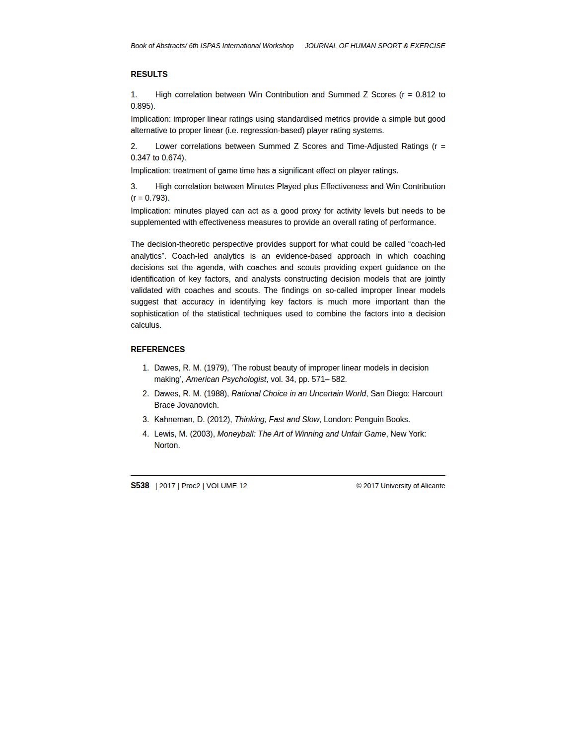Book of Abstracts/ 6th ISPAS International Workshop JOURNAL OF HUMAN SPORT & EXERCISE
RESULTS
1. High correlation between Win Contribution and Summed Z Scores (r = 0.812 to 0.895).
Implication: improper linear ratings using standardised metrics provide a simple but good alternative to proper linear (i.e. regression-based) player rating systems.
2. Lower correlations between Summed Z Scores and Time-Adjusted Ratings (r = 0.347 to 0.674).
Implication: treatment of game time has a significant effect on player ratings.
3. High correlation between Minutes Played plus Effectiveness and Win Contribution (r = 0.793).
Implication: minutes played can act as a good proxy for activity levels but needs to be supplemented with effectiveness measures to provide an overall rating of performance.
The decision-theoretic perspective provides support for what could be called “coach-led analytics”. Coach-led analytics is an evidence-based approach in which coaching decisions set the agenda, with coaches and scouts providing expert guidance on the identification of key factors, and analysts constructing decision models that are jointly validated with coaches and scouts. The findings on so-called improper linear models suggest that accuracy in identifying key factors is much more important than the sophistication of the statistical techniques used to combine the factors into a decision calculus.
REFERENCES
Dawes, R. M. (1979), ‘The robust beauty of improper linear models in decision making’, American Psychologist, vol. 34, pp. 571– 582.
Dawes, R. M. (1988), Rational Choice in an Uncertain World, San Diego: Harcourt Brace Jovanovich.
Kahneman, D. (2012), Thinking, Fast and Slow, London: Penguin Books.
Lewis, M. (2003), Moneyball: The Art of Winning and Unfair Game, New York: Norton.
S538 | 2017 | Proc2 | VOLUME 12 © 2017 University of Alicante